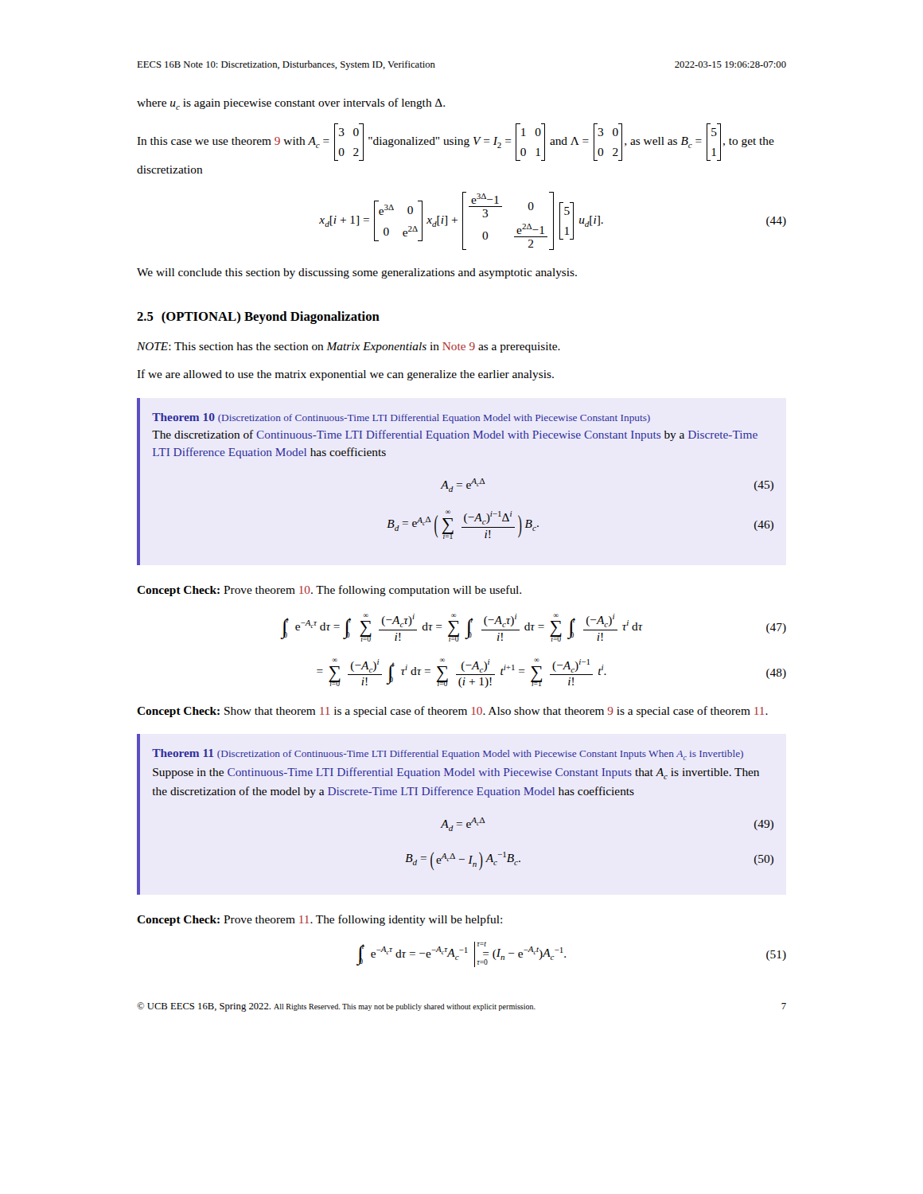EECS 16B Note 10: Discretization, Disturbances, System ID, Verification
2022-03-15 19:06:28-07:00
where uc is again piecewise constant over intervals of length Δ.
In this case we use theorem 9 with Ac = 3002 "diagonalized" using V = I2 = 1001 and Λ = 3002, as well as Bc = 51, to get the discretization
xd[i + 1] = e3Δ 0 0 e2Δ xd[i] + e3Δ−130 0 e2Δ−12 51 ud[i].
(44)
We will conclude this section by discussing some generalizations and asymptotic analysis.
2.5(OPTIONAL) Beyond Diagonalization
NOTE: This section has the section on Matrix Exponentials in Note 9 as a prerequisite.
If we are allowed to use the matrix exponential we can generalize the earlier analysis.
Theorem 10 (Discretization of Continuous-Time LTI Differential Equation Model with Piecewise Constant Inputs)
The discretization of Continuous-Time LTI Differential Equation Model with Piecewise Constant Inputs by a Discrete-Time LTI Difference Equation Model has coefficients
Ad = eAc Δ
(45)
Bd = eAc Δ ∞∑i=1 (−Ac)i−1Δi i! Bc.
(46)
Concept Check: Prove theorem 10. The following computation will be useful.
t∫0 e−Acτ dτ = t∫0 ∞∑i=0 (−Acτ)i i! dτ = ∞∑i=0 t∫0 (−Acτ)i i! dτ = ∞∑i=0 t∫0 (−Ac)i i! τi dτ
(47)
= ∞∑i=0 (−Ac)i i! t∫0 τi dτ = ∞∑i=0 (−Ac)i(i + 1)! ti+1 = ∞∑i=1 (−Ac)i−1 i! ti.
(48)
Concept Check: Show that theorem 11 is a special case of theorem 10. Also show that theorem 9 is a special case of theorem 11.
Theorem 11 (Discretization of Continuous-Time LTI Differential Equation Model with Piecewise Constant Inputs When Ac is Invertible)
Suppose in the Continuous-Time LTI Differential Equation Model with Piecewise Constant Inputs that Ac is invertible. Then the discretization of the model by a Discrete-Time LTI Difference Equation Model has coefficients
Ad = eAc Δ
(49)
Bd = eAc Δ − In Ac−1Bc.
(50)
Concept Check: Prove theorem 11. The following identity will be helpful:
t∫0 e−Acτ dτ = −e−AcτAc−1 τ=t τ=0 = (In − e−Act)Ac−1.
(51)
© UCB EECS 16B, Spring 2022. All Rights Reserved. This may not be publicly shared without explicit permission.
7